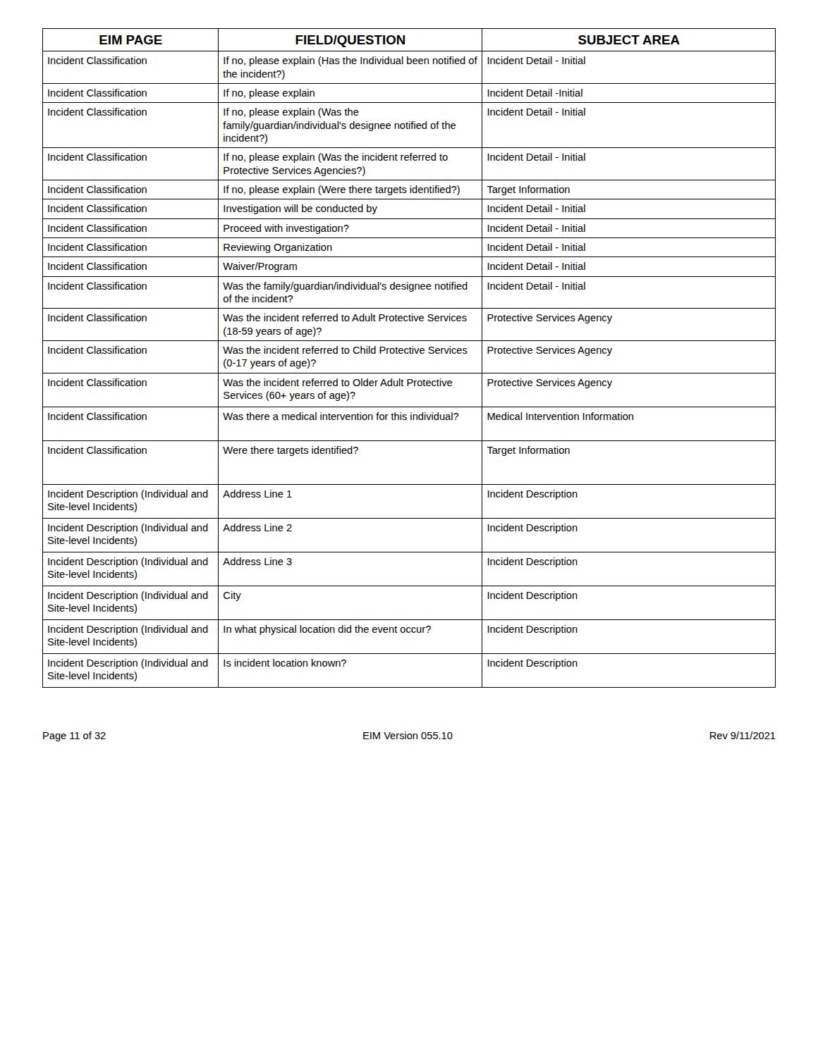| EIM PAGE | FIELD/QUESTION | SUBJECT AREA |
| --- | --- | --- |
| Incident Classification | If no, please explain (Has the Individual been notified of the incident?) | Incident Detail - Initial |
| Incident Classification | If no, please explain | Incident Detail -Initial |
| Incident Classification | If no, please explain (Was the family/guardian/individual's designee notified of the incident?) | Incident Detail - Initial |
| Incident Classification | If no, please explain (Was the incident referred to Protective Services Agencies?) | Incident Detail - Initial |
| Incident Classification | If no, please explain (Were there targets identified?) | Target Information |
| Incident Classification | Investigation will be conducted by | Incident Detail - Initial |
| Incident Classification | Proceed with investigation? | Incident Detail - Initial |
| Incident Classification | Reviewing Organization | Incident Detail - Initial |
| Incident Classification | Waiver/Program | Incident Detail - Initial |
| Incident Classification | Was the family/guardian/individual's designee notified of the incident? | Incident Detail - Initial |
| Incident Classification | Was the incident referred to Adult Protective Services (18-59 years of age)? | Protective Services Agency |
| Incident Classification | Was the incident referred to Child Protective Services (0-17 years of age)? | Protective Services Agency |
| Incident Classification | Was the incident referred to Older Adult Protective Services (60+ years of age)? | Protective Services Agency |
| Incident Classification | Was there a medical intervention for this individual? | Medical Intervention Information |
| Incident Classification | Were there targets identified? | Target Information |
| Incident Description (Individual and Site-level Incidents) | Address Line 1 | Incident Description |
| Incident Description (Individual and Site-level Incidents) | Address Line 2 | Incident Description |
| Incident Description (Individual and Site-level Incidents) | Address Line 3 | Incident Description |
| Incident Description (Individual and Site-level Incidents) | City | Incident Description |
| Incident Description (Individual and Site-level Incidents) | In what physical location did the event occur? | Incident Description |
| Incident Description (Individual and Site-level Incidents) | Is incident location known? | Incident Description |
Page 11 of 32 EIM Version 055.10 Rev 9/11/2021